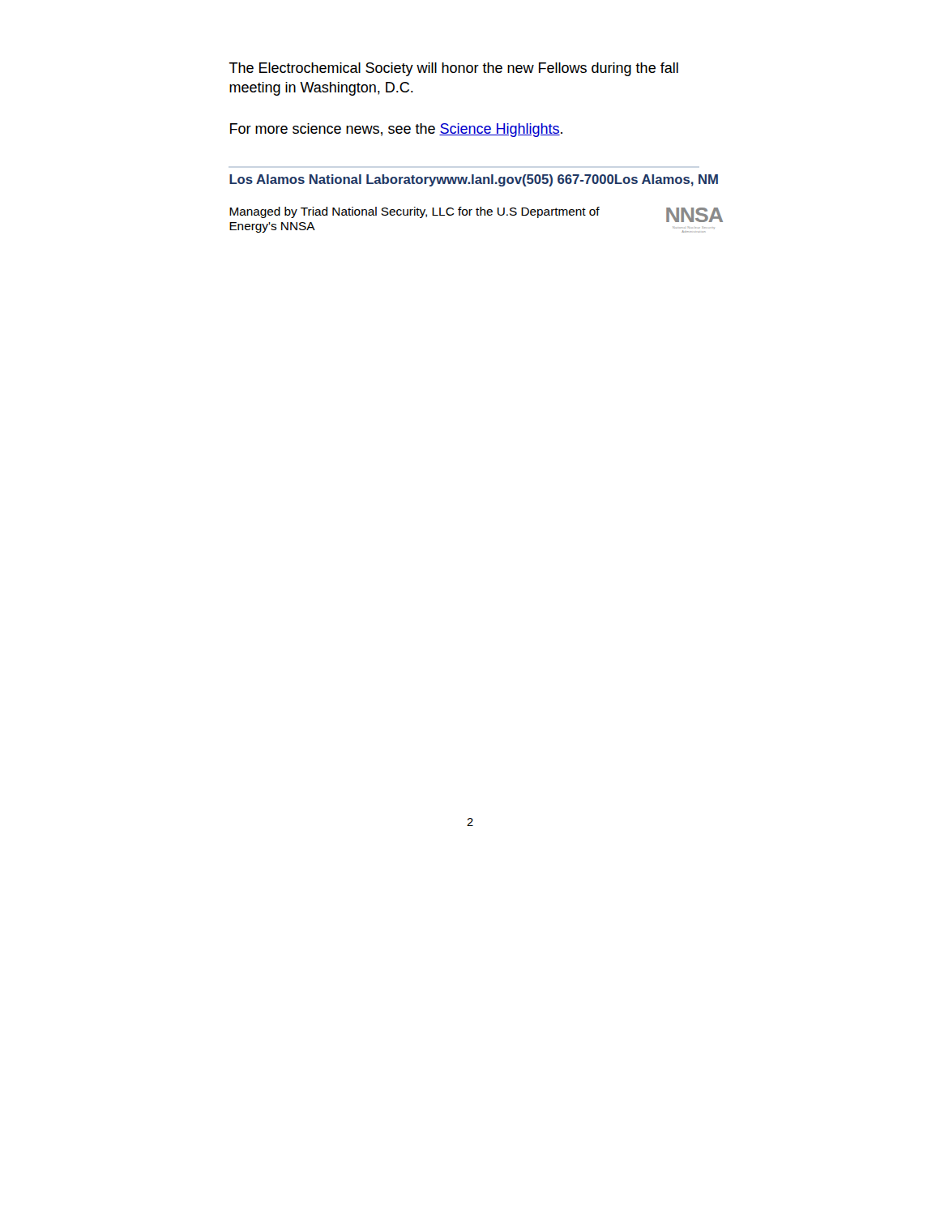The Electrochemical Society will honor the new Fellows during the fall meeting in Washington, D.C.
For more science news, see the Science Highlights.
| Los Alamos National Laboratory | www.lanl.gov | (505) 667-7000 | Los Alamos, NM |
Managed by Triad National Security, LLC for the U.S Department of Energy's NNSA NNSA
National Nuclear Security Administration
2